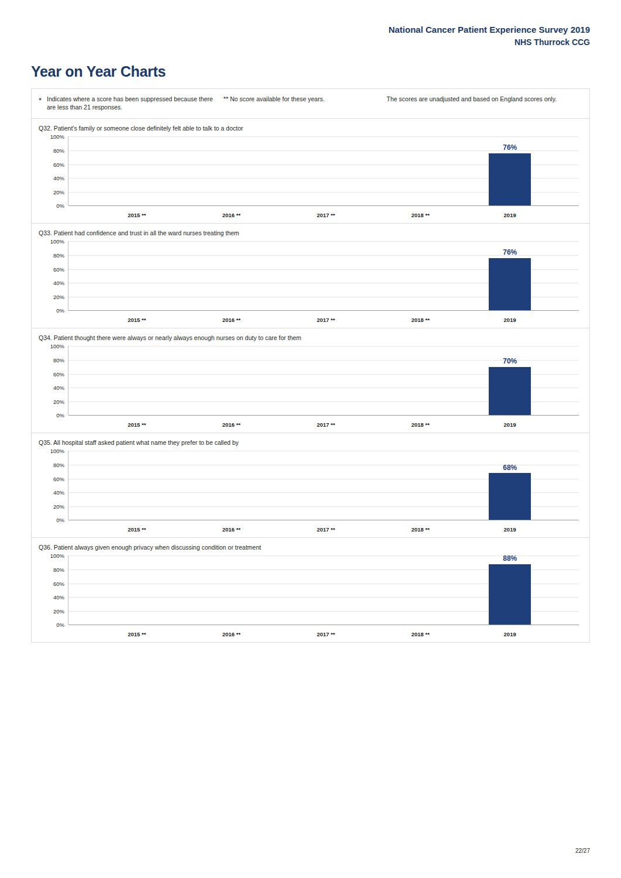National Cancer Patient Experience Survey 2019
NHS Thurrock CCG
Year on Year Charts
* Indicates where a score has been suppressed because there are less than 21 responses.
** No score available for these years.
The scores are unadjusted and based on England scores only.
Q32. Patient's family or someone close definitely felt able to talk to a doctor
100%
80%
60%
40%
20%
0%
76%
2015 **
2016 **
2017 **
2018 **
2019
Q33. Patient had confidence and trust in all the ward nurses treating them
100%
80%
60%
40%
20%
0%
76%
2015 **
2016 **
2017 **
2018 **
2019
Q34. Patient thought there were always or nearly always enough nurses on duty to care for them
100%
80%
60%
40%
20%
0%
70%
2015 **
2016 **
2017 **
2018 **
2019
Q35. All hospital staff asked patient what name they prefer to be called by
100%
80%
60%
40%
20%
0%
68%
2015 **
2016 **
2017 **
2018 **
2019
Q36. Patient always given enough privacy when discussing condition or treatment
100%
80%
60%
40%
20%
0%
88%
2015 **
2016 **
2017 **
2018 **
2019
22/27